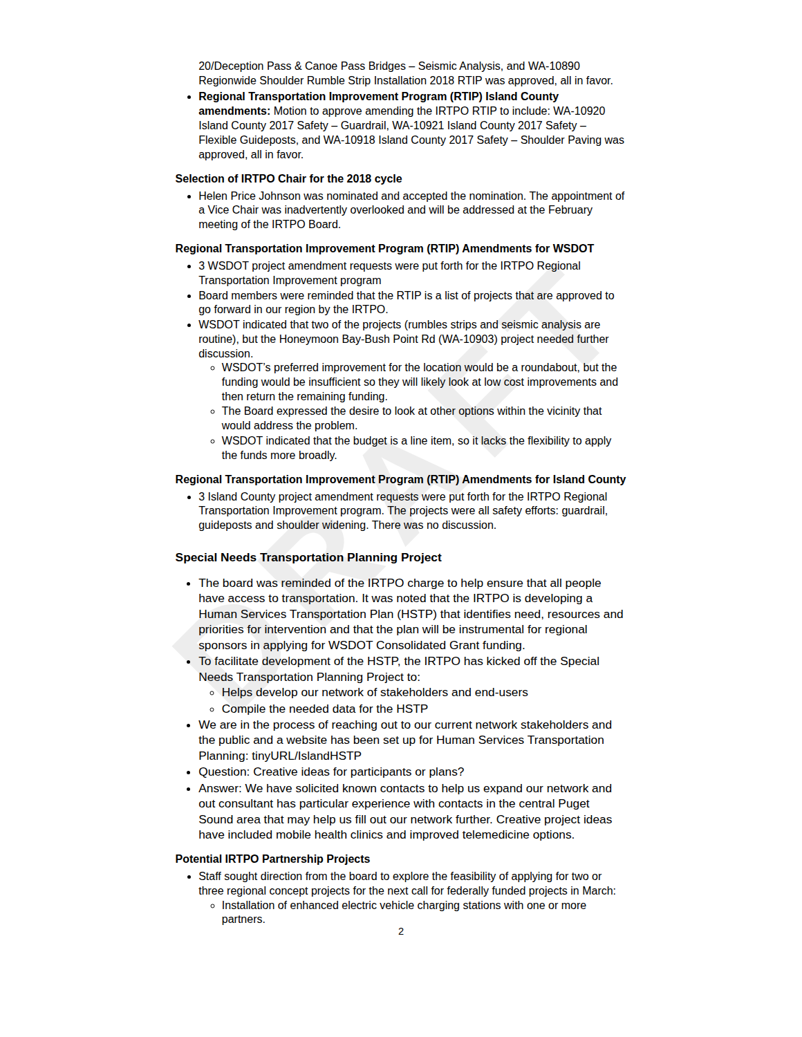DRAFT
20/Deception Pass & Canoe Pass Bridges – Seismic Analysis, and WA-10890 Regionwide Shoulder Rumble Strip Installation 2018 RTIP was approved, all in favor.
Regional Transportation Improvement Program (RTIP) Island County amendments: Motion to approve amending the IRTPO RTIP to include: WA-10920 Island County 2017 Safety – Guardrail, WA-10921 Island County 2017 Safety – Flexible Guideposts, and WA-10918 Island County 2017 Safety – Shoulder Paving was approved, all in favor.
Selection of IRTPO Chair for the 2018 cycle
Helen Price Johnson was nominated and accepted the nomination. The appointment of a Vice Chair was inadvertently overlooked and will be addressed at the February meeting of the IRTPO Board.
Regional Transportation Improvement Program (RTIP) Amendments for WSDOT
3 WSDOT project amendment requests were put forth for the IRTPO Regional Transportation Improvement program
Board members were reminded that the RTIP is a list of projects that are approved to go forward in our region by the IRTPO.
WSDOT indicated that two of the projects (rumbles strips and seismic analysis are routine), but the Honeymoon Bay-Bush Point Rd (WA-10903) project needed further discussion.
WSDOT’s preferred improvement for the location would be a roundabout, but the funding would be insufficient so they will likely look at low cost improvements and then return the remaining funding.
The Board expressed the desire to look at other options within the vicinity that would address the problem.
WSDOT indicated that the budget is a line item, so it lacks the flexibility to apply the funds more broadly.
Regional Transportation Improvement Program (RTIP) Amendments for Island County
3 Island County project amendment requests were put forth for the IRTPO Regional Transportation Improvement program. The projects were all safety efforts: guardrail, guideposts and shoulder widening. There was no discussion.
Special Needs Transportation Planning Project
The board was reminded of the IRTPO charge to help ensure that all people have access to transportation. It was noted that the IRTPO is developing a Human Services Transportation Plan (HSTP) that identifies need, resources and priorities for intervention and that the plan will be instrumental for regional sponsors in applying for WSDOT Consolidated Grant funding.
To facilitate development of the HSTP, the IRTPO has kicked off the Special Needs Transportation Planning Project to:
Helps develop our network of stakeholders and end-users
Compile the needed data for the HSTP
We are in the process of reaching out to our current network stakeholders and the public and a website has been set up for Human Services Transportation Planning: tinyURL/IslandHSTP
Question: Creative ideas for participants or plans?
Answer: We have solicited known contacts to help us expand our network and out consultant has particular experience with contacts in the central Puget Sound area that may help us fill out our network further. Creative project ideas have included mobile health clinics and improved telemedicine options.
Potential IRTPO Partnership Projects
Staff sought direction from the board to explore the feasibility of applying for two or three regional concept projects for the next call for federally funded projects in March:
Installation of enhanced electric vehicle charging stations with one or more partners.
2